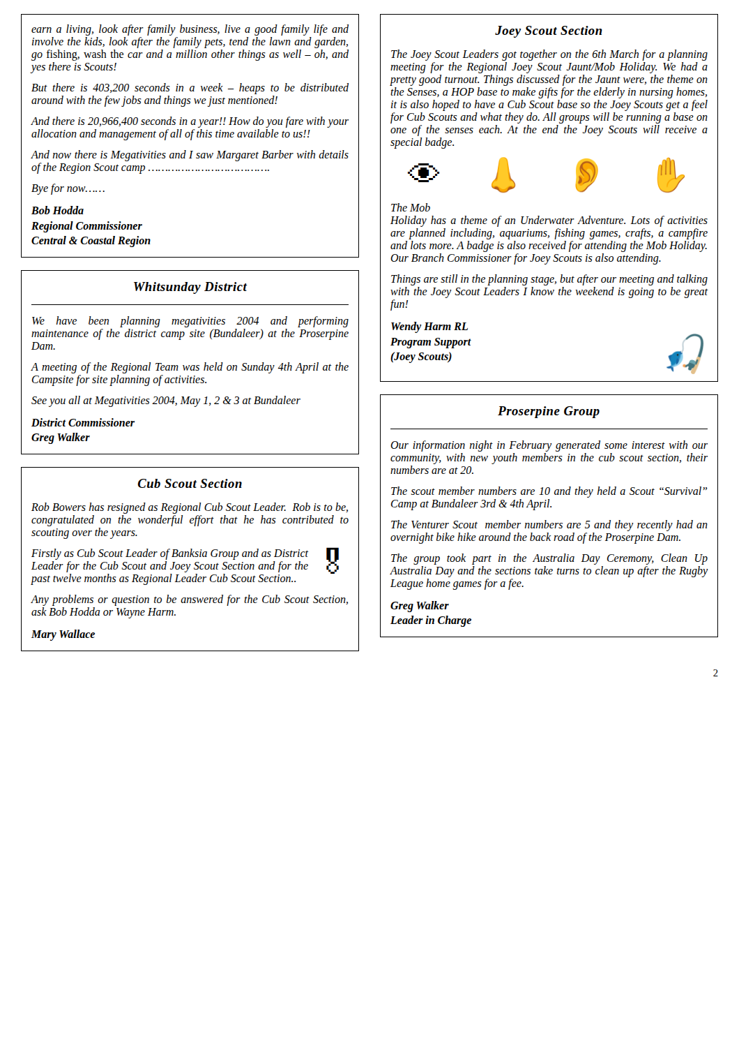earn a living, look after family business, live a good family life and involve the kids, look after the family pets, tend the lawn and garden, go fishing, wash the car and a million other things as well – oh, and yes there is Scouts!
But there is 403,200 seconds in a week – heaps to be distributed around with the few jobs and things we just mentioned!
And there is 20,966,400 seconds in a year!! How do you fare with your allocation and management of all of this time available to us!!
And now there is Megativities and I saw Margaret Barber with details of the Region Scout camp ……………………………….
Bye for now……
Bob Hodda
Regional Commissioner
Central & Coastal Region
Whitsunday District
We have been planning megativities 2004 and performing maintenance of the district camp site (Bundaleer) at the Proserpine Dam.
A meeting of the Regional Team was held on Sunday 4th April at the Campsite for site planning of activities.
See you all at Megativities 2004, May 1, 2 & 3 at Bundaleer
District Commissioner
Greg Walker
Cub Scout Section
Rob Bowers has resigned as Regional Cub Scout Leader. Rob is to be, congratulated on the wonderful effort that he has contributed to scouting over the years.
🎖
Firstly as Cub Scout Leader of Banksia Group and as District Leader for the Cub Scout and Joey Scout Section and for the past twelve months as Regional Leader Cub Scout Section..
Any problems or question to be answered for the Cub Scout Section, ask Bob Hodda or Wayne Harm.
Mary Wallace
Joey Scout Section
The Joey Scout Leaders got together on the 6th March for a planning meeting for the Regional Joey Scout Jaunt/Mob Holiday. We had a pretty good turnout. Things discussed for the Jaunt were, the theme on the Senses, a HOP base to make gifts for the elderly in nursing homes, it is also hoped to have a Cub Scout base so the Joey Scouts get a feel for Cub Scouts and what they do. All groups will be running a base on one of the senses each. At the end the Joey Scouts will receive a special badge.
👁 👃 👂 ✋
The Mob
Holiday has a theme of an Underwater Adventure. Lots of activities are planned including, aquariums, fishing games, crafts, a campfire and lots more. A badge is also received for attending the Mob Holiday. Our Branch Commissioner for Joey Scouts is also attending.
Things are still in the planning stage, but after our meeting and talking with the Joey Scout Leaders I know the weekend is going to be great fun!
Wendy Harm RL
Program Support
(Joey Scouts)
🎣
Proserpine Group
Our information night in February generated some interest with our community, with new youth members in the cub scout section, their numbers are at 20.
The scout member numbers are 10 and they held a Scout “Survival” Camp at Bundaleer 3rd & 4th April.
The Venturer Scout member numbers are 5 and they recently had an overnight bike hike around the back road of the Proserpine Dam.
The group took part in the Australia Day Ceremony, Clean Up Australia Day and the sections take turns to clean up after the Rugby League home games for a fee.
Greg Walker
Leader in Charge
2